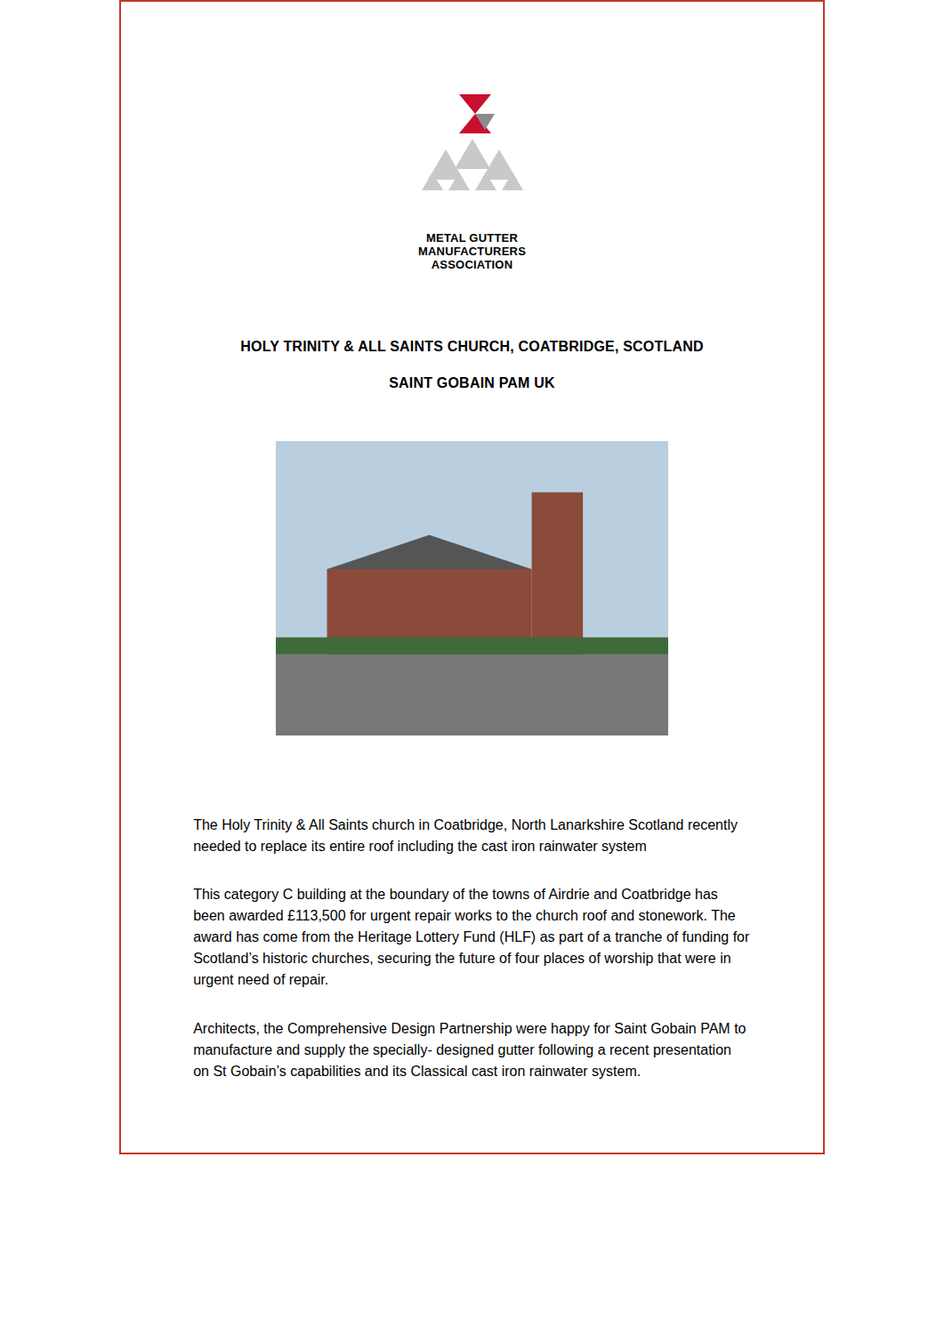METAL GUTTER
MANUFACTURERS
ASSOCIATION
HOLY TRINITY & ALL SAINTS CHURCH, COATBRIDGE, SCOTLAND
SAINT GOBAIN PAM UK
The Holy Trinity & All Saints church in Coatbridge, North Lanarkshire Scotland recently needed to replace its entire roof including the cast iron rainwater system
This category C building at the boundary of the towns of Airdrie and Coatbridge has been awarded £113,500 for urgent repair works to the church roof and stonework. The award has come from the Heritage Lottery Fund (HLF) as part of a tranche of funding for Scotland’s historic churches, securing the future of four places of worship that were in urgent need of repair.
Architects, the Comprehensive Design Partnership were happy for Saint Gobain PAM to manufacture and supply the specially- designed gutter following a recent presentation on St Gobain’s capabilities and its Classical cast iron rainwater system.